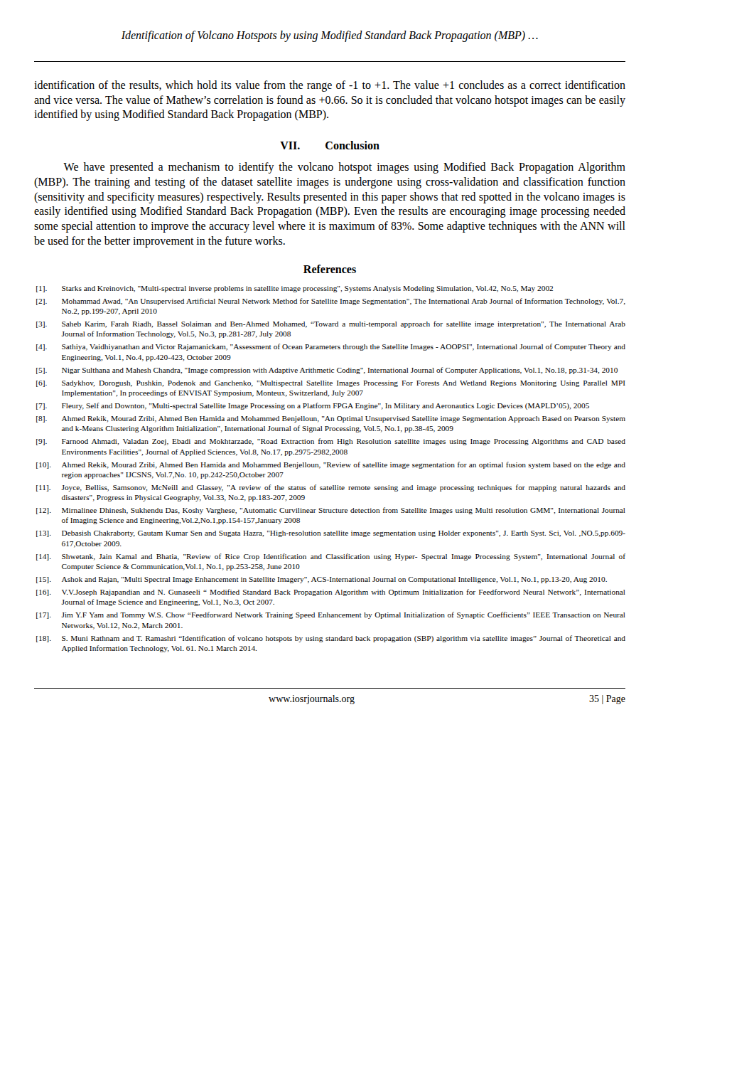Identification of Volcano Hotspots by using Modified Standard Back Propagation (MBP) …
identification of the results, which hold its value from the range of -1 to +1. The value +1 concludes as a correct identification and vice versa. The value of Mathew’s correlation is found as +0.66. So it is concluded that volcano hotspot images can be easily identified by using Modified Standard Back Propagation (MBP).
VII. Conclusion
We have presented a mechanism to identify the volcano hotspot images using Modified Back Propagation Algorithm (MBP). The training and testing of the dataset satellite images is undergone using cross-validation and classification function (sensitivity and specificity measures) respectively. Results presented in this paper shows that red spotted in the volcano images is easily identified using Modified Standard Back Propagation (MBP). Even the results are encouraging image processing needed some special attention to improve the accuracy level where it is maximum of 83%. Some adaptive techniques with the ANN will be used for the better improvement in the future works.
References
[1]. Starks and Kreinovich, "Multi-spectral inverse problems in satellite image processing", Systems Analysis Modeling Simulation, Vol.42, No.5, May 2002
[2]. Mohammad Awad, "An Unsupervised Artificial Neural Network Method for Satellite Image Segmentation", The International Arab Journal of Information Technology, Vol.7, No.2, pp.199-207, April 2010
[3]. Saheb Karim, Farah Riadh, Bassel Solaiman and Ben-Ahmed Mohamed, “Toward a multi-temporal approach for satellite image interpretation", The International Arab Journal of Information Technology, Vol.5, No.3, pp.281-287, July 2008
[4]. Sathiya, Vaidhiyanathan and Victor Rajamanickam, "Assessment of Ocean Parameters through the Satellite Images - AOOPSI", International Journal of Computer Theory and Engineering, Vol.1, No.4, pp.420-423, October 2009
[5]. Nigar Sulthana and Mahesh Chandra, "Image compression with Adaptive Arithmetic Coding", International Journal of Computer Applications, Vol.1, No.18, pp.31-34, 2010
[6]. Sadykhov, Dorogush, Pushkin, Podenok and Ganchenko, "Multispectral Satellite Images Processing For Forests And Wetland Regions Monitoring Using Parallel MPI Implementation", In proceedings of ENVISAT Symposium, Monteux, Switzerland, July 2007
[7]. Fleury, Self and Downton, "Multi-spectral Satellite Image Processing on a Platform FPGA Engine", In Military and Aeronautics Logic Devices (MAPLD’05), 2005
[8]. Ahmed Rekik, Mourad Zribi, Ahmed Ben Hamida and Mohammed Benjelloun, "An Optimal Unsupervised Satellite image Segmentation Approach Based on Pearson System and k-Means Clustering Algorithm Initialization", International Journal of Signal Processing, Vol.5, No.1, pp.38-45, 2009
[9]. Farnood Ahmadi, Valadan Zoej, Ebadi and Mokhtarzade, "Road Extraction from High Resolution satellite images using Image Processing Algorithms and CAD based Environments Facilities", Journal of Applied Sciences, Vol.8, No.17, pp.2975-2982,2008
[10]. Ahmed Rekik, Mourad Zribi, Ahmed Ben Hamida and Mohammed Benjelloun, "Review of satellite image segmentation for an optimal fusion system based on the edge and region approaches" IJCSNS, Vol.7,No. 10, pp.242-250,October 2007
[11]. Joyce, Belliss, Samsonov, McNeill and Glassey, "A review of the status of satellite remote sensing and image processing techniques for mapping natural hazards and disasters", Progress in Physical Geography, Vol.33, No.2, pp.183-207, 2009
[12]. Mirnalinee Dhinesh, Sukhendu Das, Koshy Varghese, "Automatic Curvilinear Structure detection from Satellite Images using Multi resolution GMM", International Journal of Imaging Science and Engineering,Vol.2,No.1,pp.154-157,January 2008
[13]. Debasish Chakraborty, Gautam Kumar Sen and Sugata Hazra, "High-resolution satellite image segmentation using Holder exponents", J. Earth Syst. Sci, Vol. ,NO.5,pp.609-617,October 2009.
[14]. Shwetank, Jain Kamal and Bhatia, "Review of Rice Crop Identification and Classification using Hyper- Spectral Image Processing System", International Journal of Computer Science & Communication,Vol.1, No.1, pp.253-258, June 2010
[15]. Ashok and Rajan, "Multi Spectral Image Enhancement in Satellite Imagery", ACS-International Journal on Computational Intelligence, Vol.1, No.1, pp.13-20, Aug 2010.
[16]. V.V.Joseph Rajapandian and N. Gunaseeli “ Modified Standard Back Propagation Algorithm with Optimum Initialization for Feedforword Neural Network”, International Journal of Image Science and Engineering, Vol.1, No.3, Oct 2007.
[17]. Jim Y.F Yam and Tommy W.S. Chow “Feedforward Network Training Speed Enhancement by Optimal Initialization of Synaptic Coefficients” IEEE Transaction on Neural Networks, Vol.12, No.2, March 2001.
[18]. S. Muni Rathnam and T. Ramashri “Identification of volcano hotspots by using standard back propagation (SBP) algorithm via satellite images” Journal of Theoretical and Applied Information Technology, Vol. 61. No.1 March 2014.
www.iosrjournals.org 35 | Page